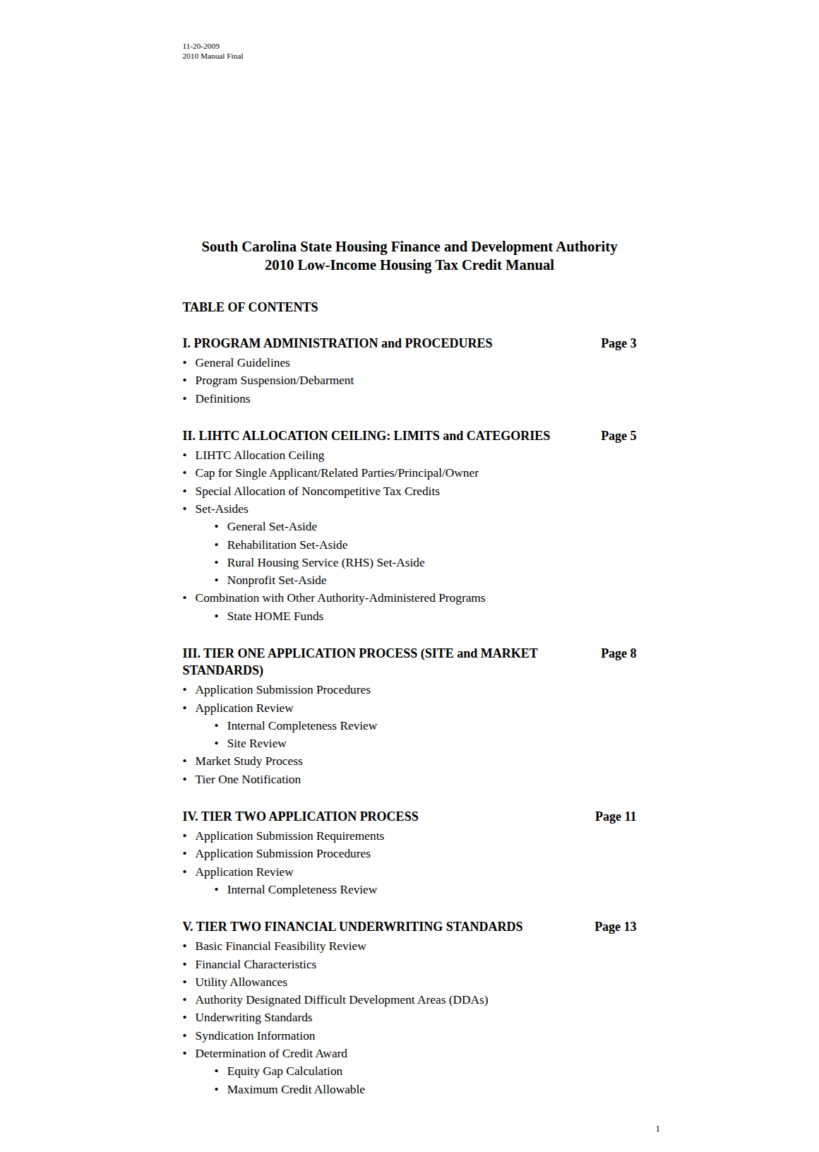11-20-2009
2010 Manual Final
South Carolina State Housing Finance and Development Authority
2010 Low-Income Housing Tax Credit Manual
TABLE OF CONTENTS
I. PROGRAM ADMINISTRATION and PROCEDURES Page 3
General Guidelines
Program Suspension/Debarment
Definitions
II. LIHTC ALLOCATION CEILING: LIMITS and CATEGORIES Page 5
LIHTC Allocation Ceiling
Cap for Single Applicant/Related Parties/Principal/Owner
Special Allocation of Noncompetitive Tax Credits
Set-Asides
General Set-Aside
Rehabilitation Set-Aside
Rural Housing Service (RHS) Set-Aside
Nonprofit Set-Aside
Combination with Other Authority-Administered Programs
State HOME Funds
III. TIER ONE APPLICATION PROCESS (SITE and MARKET STANDARDS) Page 8
Application Submission Procedures
Application Review
Internal Completeness Review
Site Review
Market Study Process
Tier One Notification
IV. TIER TWO APPLICATION PROCESS Page 11
Application Submission Requirements
Application Submission Procedures
Application Review
Internal Completeness Review
V. TIER TWO FINANCIAL UNDERWRITING STANDARDS Page 13
Basic Financial Feasibility Review
Financial Characteristics
Utility Allowances
Authority Designated Difficult Development Areas (DDAs)
Underwriting Standards
Syndication Information
Determination of Credit Award
Equity Gap Calculation
Maximum Credit Allowable
1